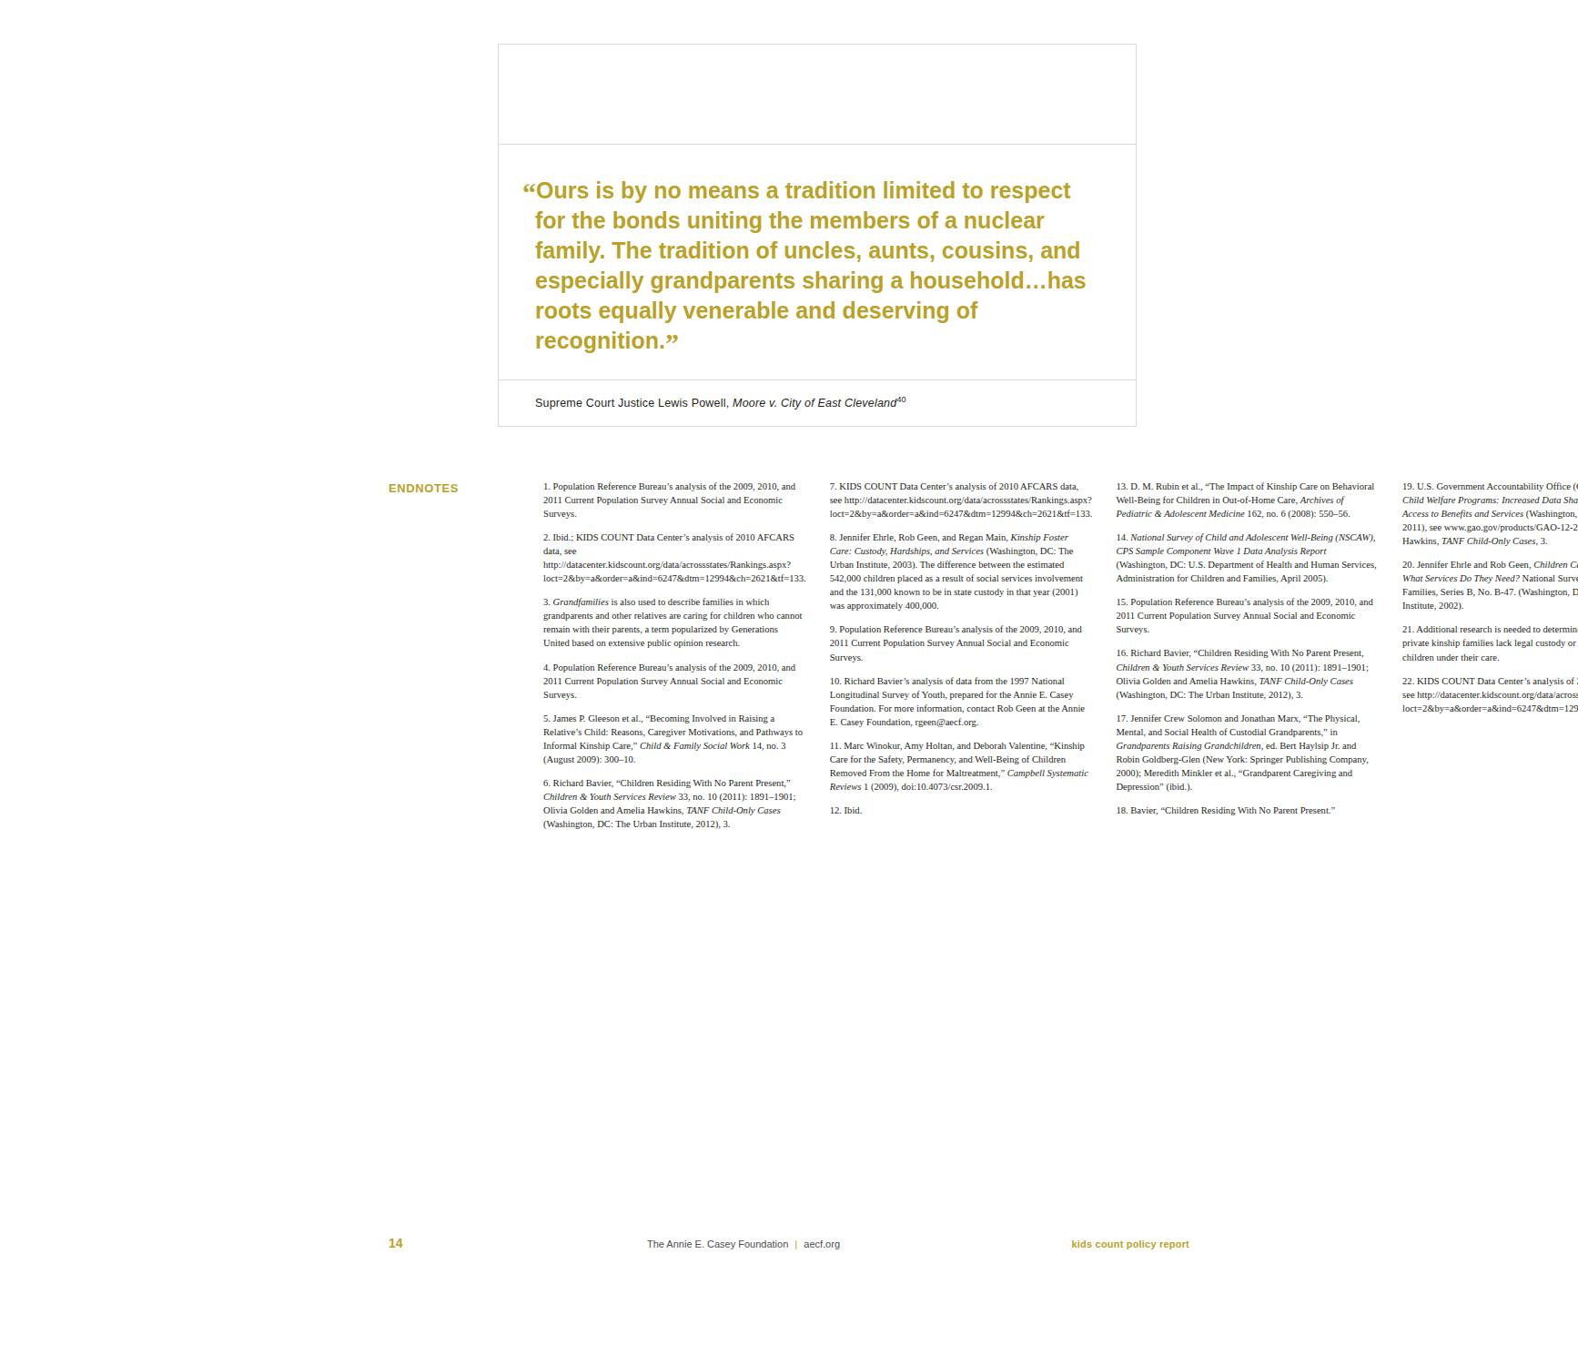“Ours is by no means a tradition limited to respect for the bonds uniting the members of a nuclear family. The tradition of uncles, aunts, cousins, and especially grandparents sharing a household…has roots equally venerable and deserving of recognition.”
Supreme Court Justice Lewis Powell, Moore v. City of East Cleveland40
ENDNOTES
1. Population Reference Bureau’s analysis of the 2009, 2010, and 2011 Current Population Survey Annual Social and Economic Surveys.
2. Ibid.; KIDS COUNT Data Center’s analysis of 2010 AFCARS data, see http://datacenter.kidscount.org/data/acrossstates/Rankings.aspx?loct=2&by=a&order=a&ind=6247&dtm=12994&ch=2621&tf=133.
3. Grandfamilies is also used to describe families in which grandparents and other relatives are caring for children who cannot remain with their parents, a term popularized by Generations United based on extensive public opinion research.
4. Population Reference Bureau’s analysis of the 2009, 2010, and 2011 Current Population Survey Annual Social and Economic Surveys.
5. James P. Gleeson et al., “Becoming Involved in Raising a Relative’s Child: Reasons, Caregiver Motivations, and Pathways to Informal Kinship Care,” Child & Family Social Work 14, no. 3 (August 2009): 300–10.
6. Richard Bavier, “Children Residing With No Parent Present,” Children & Youth Services Review 33, no. 10 (2011): 1891–1901; Olivia Golden and Amelia Hawkins, TANF Child-Only Cases (Washington, DC: The Urban Institute, 2012), 3.
7. KIDS COUNT Data Center’s analysis of 2010 AFCARS data, see http://datacenter.kidscount.org/data/acrossstates/Rankings.aspx?loct=2&by=a&order=a&ind=6247&dtm=12994&ch=2621&tf=133.
8. Jennifer Ehrle, Rob Geen, and Regan Main, Kinship Foster Care: Custody, Hardships, and Services (Washington, DC: The Urban Institute, 2003). The difference between the estimated 542,000 children placed as a result of social services involvement and the 131,000 known to be in state custody in that year (2001) was approximately 400,000.
9. Population Reference Bureau’s analysis of the 2009, 2010, and 2011 Current Population Survey Annual Social and Economic Surveys.
10. Richard Bavier’s analysis of data from the 1997 National Longitudinal Survey of Youth, prepared for the Annie E. Casey Foundation. For more information, contact Rob Geen at the Annie E. Casey Foundation, rgeen@aecf.org.
11. Marc Winokur, Amy Holtan, and Deborah Valentine, “Kinship Care for the Safety, Permanency, and Well-Being of Children Removed From the Home for Maltreatment,” Campbell Systematic Reviews 1 (2009), doi:10.4073/csr.2009.1.
12. Ibid.
13. D. M. Rubin et al., “The Impact of Kinship Care on Behavioral Well-Being for Children in Out-of-Home Care, Archives of Pediatric & Adolescent Medicine 162, no. 6 (2008): 550–56.
14. National Survey of Child and Adolescent Well-Being (NSCAW), CPS Sample Component Wave 1 Data Analysis Report (Washington, DC: U.S. Department of Health and Human Services, Administration for Children and Families, April 2005).
15. Population Reference Bureau’s analysis of the 2009, 2010, and 2011 Current Population Survey Annual Social and Economic Surveys.
16. Richard Bavier, “Children Residing With No Parent Present, Children & Youth Services Review 33, no. 10 (2011): 1891–1901; Olivia Golden and Amelia Hawkins, TANF Child-Only Cases (Washington, DC: The Urban Institute, 2012), 3.
17. Jennifer Crew Solomon and Jonathan Marx, “The Physical, Mental, and Social Health of Custodial Grandparents,” in Grandparents Raising Grandchildren, ed. Bert Haylsip Jr. and Robin Goldberg-Glen (New York: Springer Publishing Company, 2000); Meredith Minkler et al., “Grandparent Caregiving and Depression” (ibid.).
18. Bavier, “Children Residing With No Parent Present.”
19. U.S. Government Accountability Office (GAO), TANF and Child Welfare Programs: Increased Data Sharing Could Improve Access to Benefits and Services (Washington, DC: GAO, October 2011), see www.gao.gov/products/GAO-12-2; Golden and Hawkins, TANF Child-Only Cases, 3.
20. Jennifer Ehrle and Rob Geen, Children Cared for by Relatives: What Services Do They Need? National Survey of America’s Families, Series B, No. B-47. (Washington, DC: The Urban Institute, 2002).
21. Additional research is needed to determine precisely how many private kinship families lack legal custody or guardianship of the children under their care.
22. KIDS COUNT Data Center’s analysis of 2010 AFCARS data, see http://datacenter.kidscount.org/data/acrossstates/Rankings.aspx?loct=2&by=a&order=a&ind=6247&dtm=12994&tf=133.
14
The Annie E. Casey Foundation | aecf.org
kids count policy report